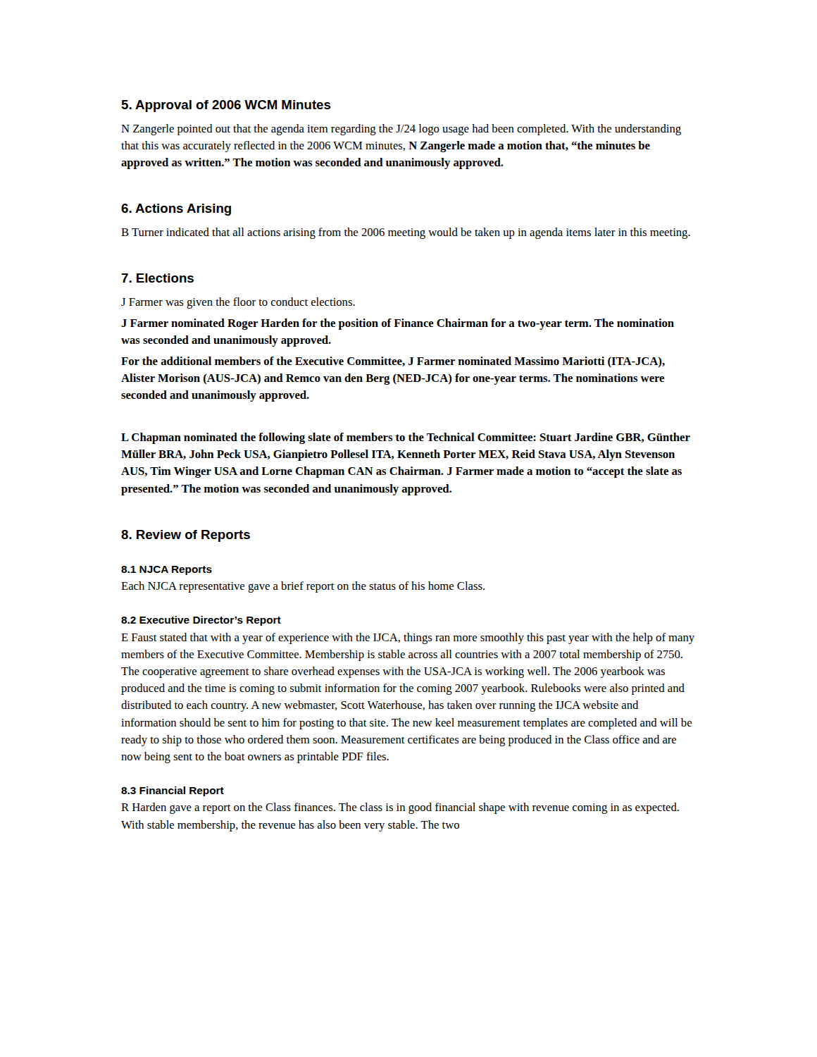5. Approval of 2006 WCM Minutes
N Zangerle pointed out that the agenda item regarding the J/24 logo usage had been completed. With the understanding that this was accurately reflected in the 2006 WCM minutes, N Zangerle made a motion that, “the minutes be approved as written.” The motion was seconded and unanimously approved.
6. Actions Arising
B Turner indicated that all actions arising from the 2006 meeting would be taken up in agenda items later in this meeting.
7. Elections
J Farmer was given the floor to conduct elections.
J Farmer nominated Roger Harden for the position of Finance Chairman for a two-year term. The nomination was seconded and unanimously approved.
For the additional members of the Executive Committee, J Farmer nominated Massimo Mariotti (ITA-JCA), Alister Morison (AUS-JCA) and Remco van den Berg (NED-JCA) for one-year terms. The nominations were seconded and unanimously approved.
L Chapman nominated the following slate of members to the Technical Committee: Stuart Jardine GBR, Günther Müller BRA, John Peck USA, Gianpietro Pollesel ITA, Kenneth Porter MEX, Reid Stava USA, Alyn Stevenson AUS, Tim Winger USA and Lorne Chapman CAN as Chairman. J Farmer made a motion to “accept the slate as presented.” The motion was seconded and unanimously approved.
8. Review of Reports
8.1 NJCA Reports
Each NJCA representative gave a brief report on the status of his home Class.
8.2 Executive Director’s Report
E Faust stated that with a year of experience with the IJCA, things ran more smoothly this past year with the help of many members of the Executive Committee. Membership is stable across all countries with a 2007 total membership of 2750. The cooperative agreement to share overhead expenses with the USA-JCA is working well. The 2006 yearbook was produced and the time is coming to submit information for the coming 2007 yearbook. Rulebooks were also printed and distributed to each country. A new webmaster, Scott Waterhouse, has taken over running the IJCA website and information should be sent to him for posting to that site. The new keel measurement templates are completed and will be ready to ship to those who ordered them soon. Measurement certificates are being produced in the Class office and are now being sent to the boat owners as printable PDF files.
8.3 Financial Report
R Harden gave a report on the Class finances. The class is in good financial shape with revenue coming in as expected. With stable membership, the revenue has also been very stable. The two